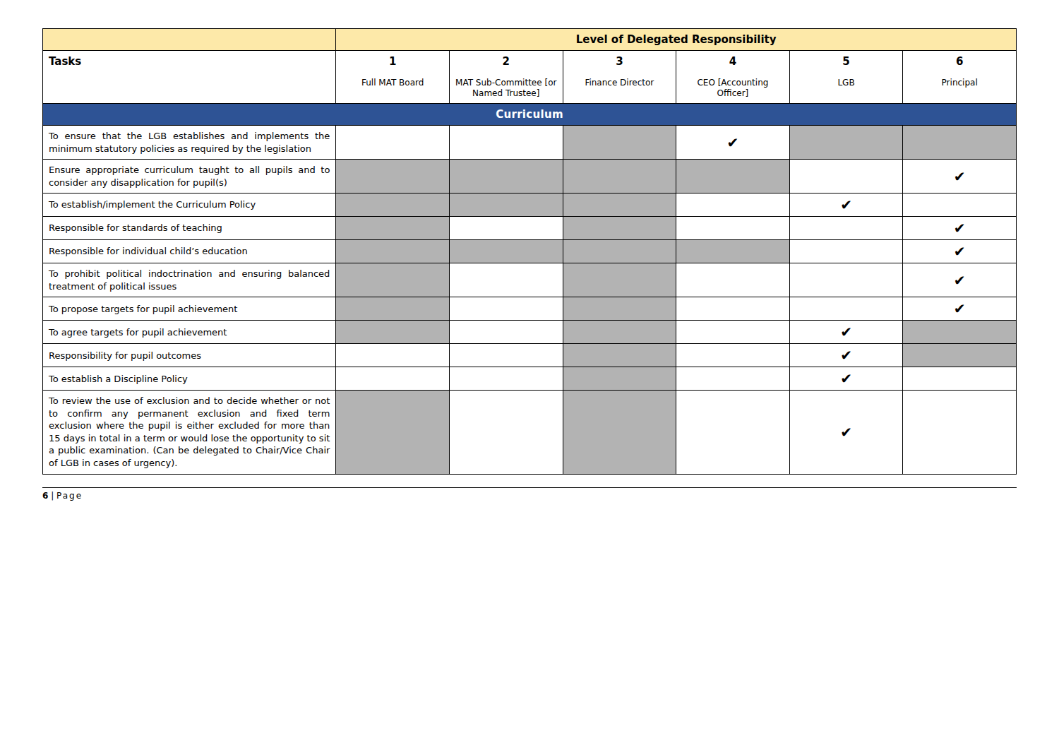| | Level of Delegated Responsibility |
| Tasks | 1 Full MAT Board | 2 MAT Sub-Committee [or Named Trustee] | 3 Finance Director | 4 CEO [Accounting Officer] | 5 LGB | 6 Principal |
| Curriculum |
| To ensure that the LGB establishes and implements the minimum statutory policies as required by the legislation | | | | ✔ | | |
| Ensure appropriate curriculum taught to all pupils and to consider any disapplication for pupil(s) | | | | | | ✔ |
| To establish/implement the Curriculum Policy | | | | | ✔ | |
| Responsible for standards of teaching | | | | | | ✔ |
| Responsible for individual child’s education | | | | | | ✔ |
| To prohibit political indoctrination and ensuring balanced treatment of political issues | | | | | | ✔ |
| To propose targets for pupil achievement | | | | | | ✔ |
| To agree targets for pupil achievement | | | | | ✔ | |
| Responsibility for pupil outcomes | | | | | ✔ | |
| To establish a Discipline Policy | | | | | ✔ | |
| To review the use of exclusion and to decide whether or not to confirm any permanent exclusion and fixed term exclusion where the pupil is either excluded for more than 15 days in total in a term or would lose the opportunity to sit a public examination. (Can be delegated to Chair/Vice Chair of LGB in cases of urgency). | | | | | ✔ | |
6 | Page